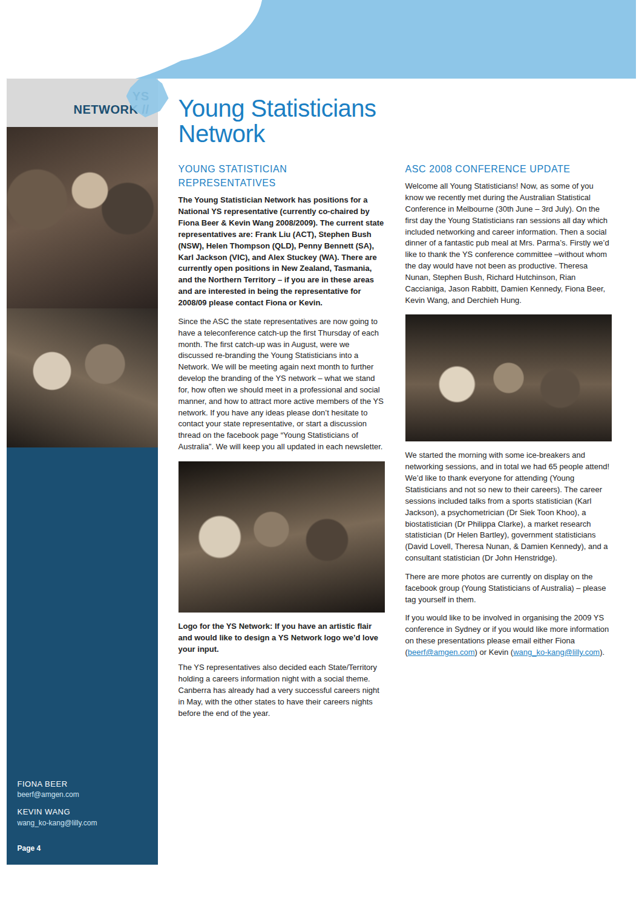YS
NETWORK //
FIONA BEER
beerf@amgen.com
KEVIN WANG
wang_ko-kang@lilly.com
Page 4
Young Statisticians
Network
Young Statistician
Representatives
The Young Statistician Network has positions for a National YS representative (currently co-chaired by Fiona Beer & Kevin Wang 2008/2009). The current state representatives are: Frank Liu (ACT), Stephen Bush (NSW), Helen Thompson (QLD), Penny Bennett (SA), Karl Jackson (VIC), and Alex Stuckey (WA). There are currently open positions in New Zealand, Tasmania, and the Northern Territory – if you are in these areas and are interested in being the representative for 2008/09 please contact Fiona or Kevin.
Since the ASC the state representatives are now going to have a teleconference catch-up the first Thursday of each month. The first catch-up was in August, were we discussed re-branding the Young Statisticians into a Network. We will be meeting again next month to further develop the branding of the YS network – what we stand for, how often we should meet in a professional and social manner, and how to attract more active members of the YS network. If you have any ideas please don’t hesitate to contact your state representative, or start a discussion thread on the facebook page “Young Statisticians of Australia”. We will keep you all updated in each newsletter.
Logo for the YS Network: If you have an artistic flair and would like to design a YS Network logo we’d love your input.
The YS representatives also decided each State/Territory holding a careers information night with a social theme. Canberra has already had a very successful careers night in May, with the other states to have their careers nights before the end of the year.
ASC 2008 Conference Update
Welcome all Young Statisticians! Now, as some of you know we recently met during the Australian Statistical Conference in Melbourne (30th June – 3rd July). On the first day the Young Statisticians ran sessions all day which included networking and career information. Then a social dinner of a fantastic pub meal at Mrs. Parma’s. Firstly we’d like to thank the YS conference committee –without whom the day would have not been as productive. Theresa Nunan, Stephen Bush, Richard Hutchinson, Rian Caccianiga, Jason Rabbitt, Damien Kennedy, Fiona Beer, Kevin Wang, and Derchieh Hung.
We started the morning with some ice-breakers and networking sessions, and in total we had 65 people attend! We’d like to thank everyone for attending (Young Statisticians and not so new to their careers). The career sessions included talks from a sports statistician (Karl Jackson), a psychometrician (Dr Siek Toon Khoo), a biostatistician (Dr Philippa Clarke), a market research statistician (Dr Helen Bartley), government statisticians (David Lovell, Theresa Nunan, & Damien Kennedy), and a consultant statistician (Dr John Henstridge).
There are more photos are currently on display on the facebook group (Young Statisticians of Australia) – please tag yourself in them.
If you would like to be involved in organising the 2009 YS conference in Sydney or if you would like more information on these presentations please email either Fiona (beerf@amgen.com) or Kevin (wang_ko-kang@lilly.com).